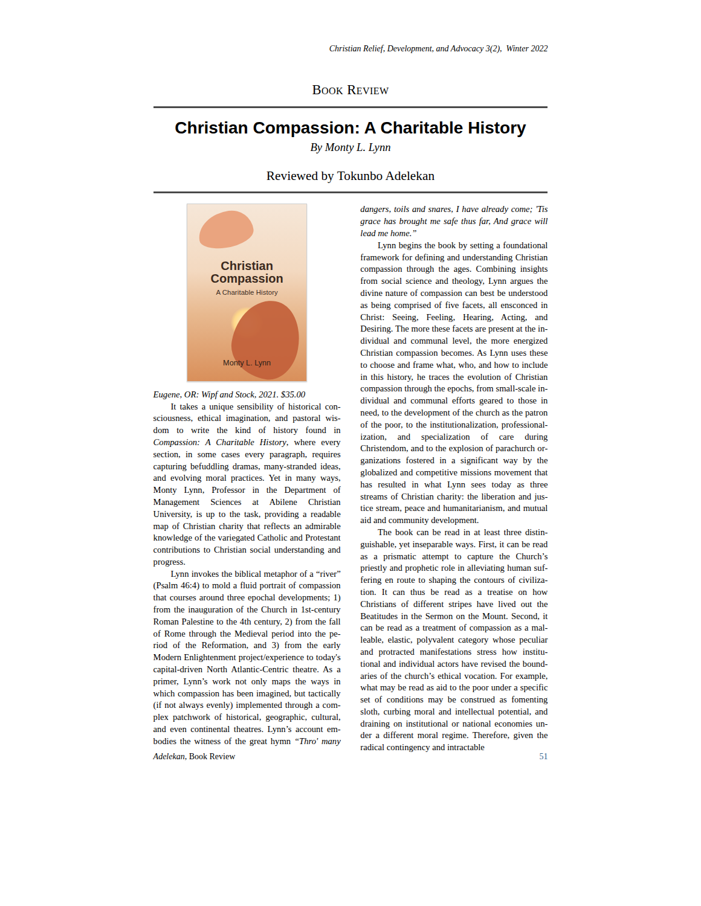Christian Relief, Development, and Advocacy 3(2), Winter 2022
Book Review
Christian Compassion: A Charitable History
By Monty L. Lynn
Reviewed by Tokunbo Adelekan
Christian
Compassion
A Charitable History
Monty L. Lynn
Eugene, OR: Wipf and Stock, 2021. $35.00
It takes a unique sensibility of historical consciousness, ethical imagination, and pastoral wisdom to write the kind of history found in Compassion: A Charitable History, where every section, in some cases every paragraph, requires capturing befuddling dramas, many-stranded ideas, and evolving moral practices. Yet in many ways, Monty Lynn, Professor in the Department of Management Sciences at Abilene Christian University, is up to the task, providing a readable map of Christian charity that reflects an admirable knowledge of the variegated Catholic and Protestant contributions to Christian social understanding and progress.
Lynn invokes the biblical metaphor of a “river” (Psalm 46:4) to mold a fluid portrait of compassion that courses around three epochal developments; 1) from the inauguration of the Church in 1st-century Roman Palestine to the 4th century, 2) from the fall of Rome through the Medieval period into the period of the Reformation, and 3) from the early Modern Enlightenment project/experience to today's capital-driven North Atlantic-Centric theatre. As a primer, Lynn’s work not only maps the ways in which compassion has been imagined, but tactically (if not always evenly) implemented through a complex patchwork of historical, geographic, cultural, and even continental theatres. Lynn’s account embodies the witness of the great hymn “Thro' many dangers, toils and snares, I have already come; 'Tis grace has brought me safe thus far, And grace will lead me home.”
Lynn begins the book by setting a foundational framework for defining and understanding Christian compassion through the ages. Combining insights from social science and theology, Lynn argues the divine nature of compassion can best be understood as being comprised of five facets, all ensconced in Christ: Seeing, Feeling, Hearing, Acting, and Desiring. The more these facets are present at the individual and communal level, the more energized Christian compassion becomes. As Lynn uses these to choose and frame what, who, and how to include in this history, he traces the evolution of Christian compassion through the epochs, from small-scale individual and communal efforts geared to those in need, to the development of the church as the patron of the poor, to the institutionalization, professionalization, and specialization of care during Christendom, and to the explosion of parachurch organizations fostered in a significant way by the globalized and competitive missions movement that has resulted in what Lynn sees today as three streams of Christian charity: the liberation and justice stream, peace and humanitarianism, and mutual aid and community development.
The book can be read in at least three distinguishable, yet inseparable ways. First, it can be read as a prismatic attempt to capture the Church’s priestly and prophetic role in alleviating human suffering en route to shaping the contours of civilization. It can thus be read as a treatise on how Christians of different stripes have lived out the Beatitudes in the Sermon on the Mount. Second, it can be read as a treatment of compassion as a malleable, elastic, polyvalent category whose peculiar and protracted manifestations stress how institutional and individual actors have revised the boundaries of the church’s ethical vocation. For example, what may be read as aid to the poor under a specific set of conditions may be construed as fomenting sloth, curbing moral and intellectual potential, and draining on institutional or national economies under a different moral regime. Therefore, given the radical contingency and intractable
Adelekan, Book Review
51